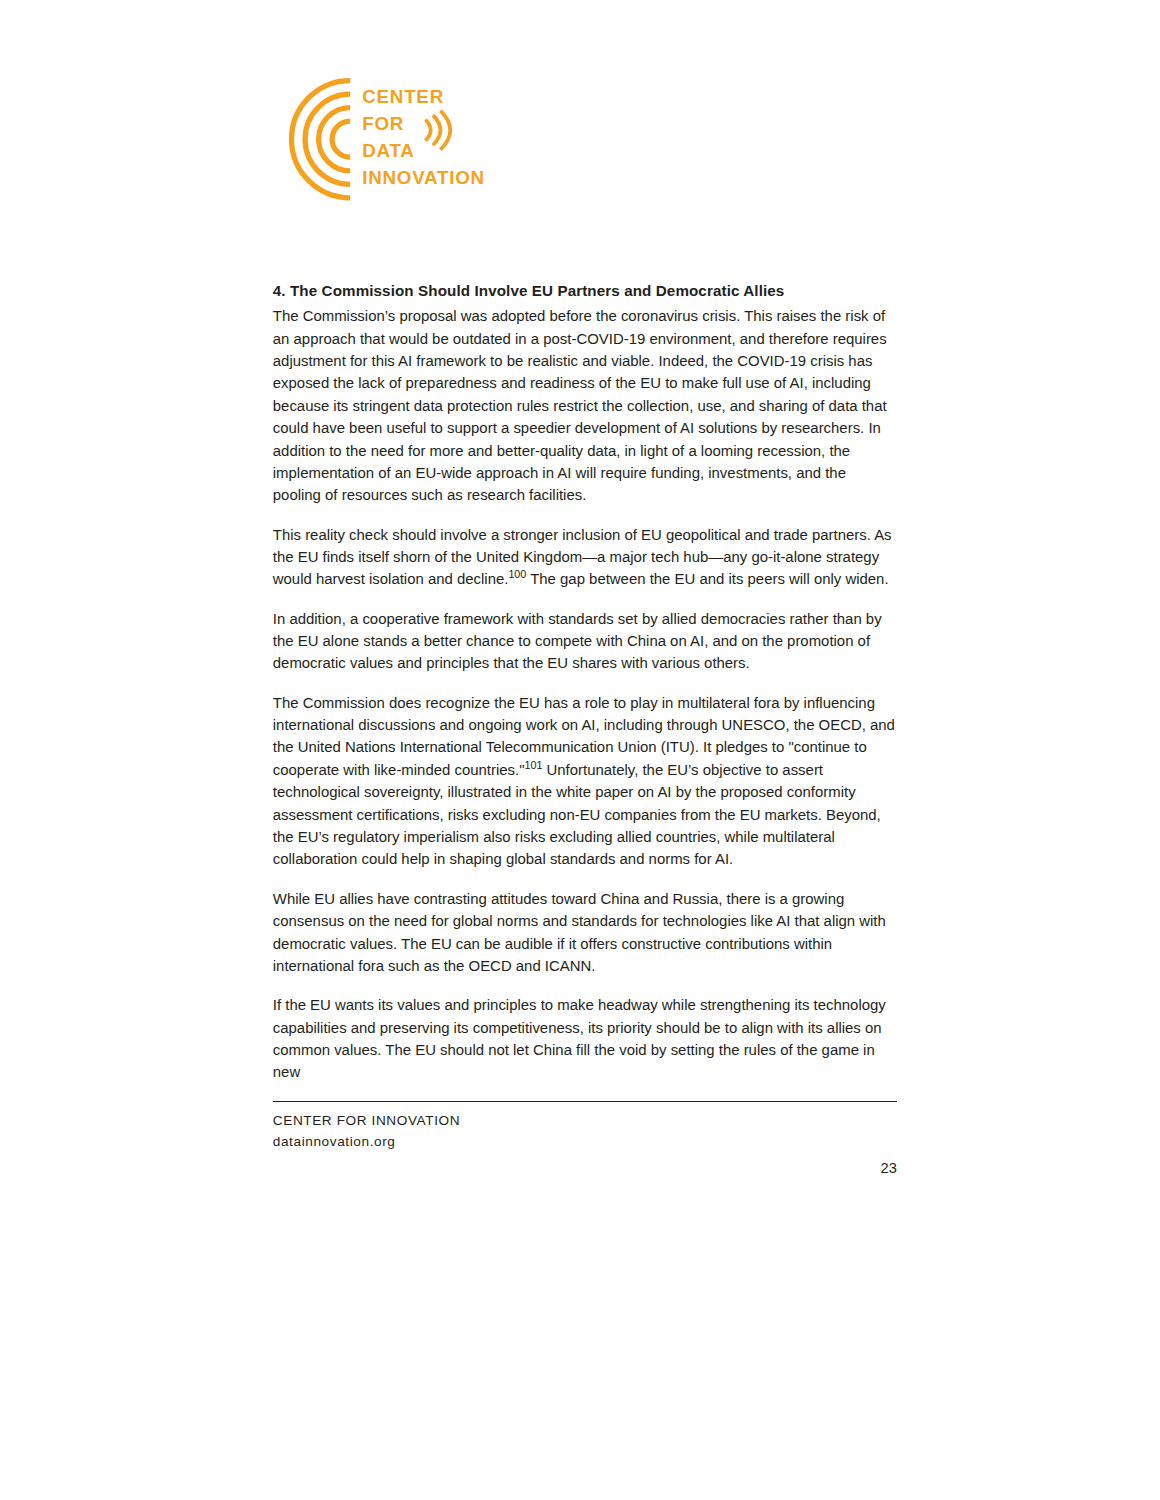CENTER FOR DATA INNOVATION
4. The Commission Should Involve EU Partners and Democratic Allies
The Commission’s proposal was adopted before the coronavirus crisis. This raises the risk of an approach that would be outdated in a post-COVID-19 environment, and therefore requires adjustment for this AI framework to be realistic and viable. Indeed, the COVID-19 crisis has exposed the lack of preparedness and readiness of the EU to make full use of AI, including because its stringent data protection rules restrict the collection, use, and sharing of data that could have been useful to support a speedier development of AI solutions by researchers. In addition to the need for more and better-quality data, in light of a looming recession, the implementation of an EU-wide approach in AI will require funding, investments, and the pooling of resources such as research facilities.
This reality check should involve a stronger inclusion of EU geopolitical and trade partners. As the EU finds itself shorn of the United Kingdom—a major tech hub—any go-it-alone strategy would harvest isolation and decline.100 The gap between the EU and its peers will only widen.
In addition, a cooperative framework with standards set by allied democracies rather than by the EU alone stands a better chance to compete with China on AI, and on the promotion of democratic values and principles that the EU shares with various others.
The Commission does recognize the EU has a role to play in multilateral fora by influencing international discussions and ongoing work on AI, including through UNESCO, the OECD, and the United Nations International Telecommunication Union (ITU). It pledges to "continue to cooperate with like-minded countries."101 Unfortunately, the EU’s objective to assert technological sovereignty, illustrated in the white paper on AI by the proposed conformity assessment certifications, risks excluding non-EU companies from the EU markets. Beyond, the EU’s regulatory imperialism also risks excluding allied countries, while multilateral collaboration could help in shaping global standards and norms for AI.
While EU allies have contrasting attitudes toward China and Russia, there is a growing consensus on the need for global norms and standards for technologies like AI that align with democratic values. The EU can be audible if it offers constructive contributions within international fora such as the OECD and ICANN.
If the EU wants its values and principles to make headway while strengthening its technology capabilities and preserving its competitiveness, its priority should be to align with its allies on common values. The EU should not let China fill the void by setting the rules of the game in new
CENTER FOR INNOVATION datainnovation.org 23